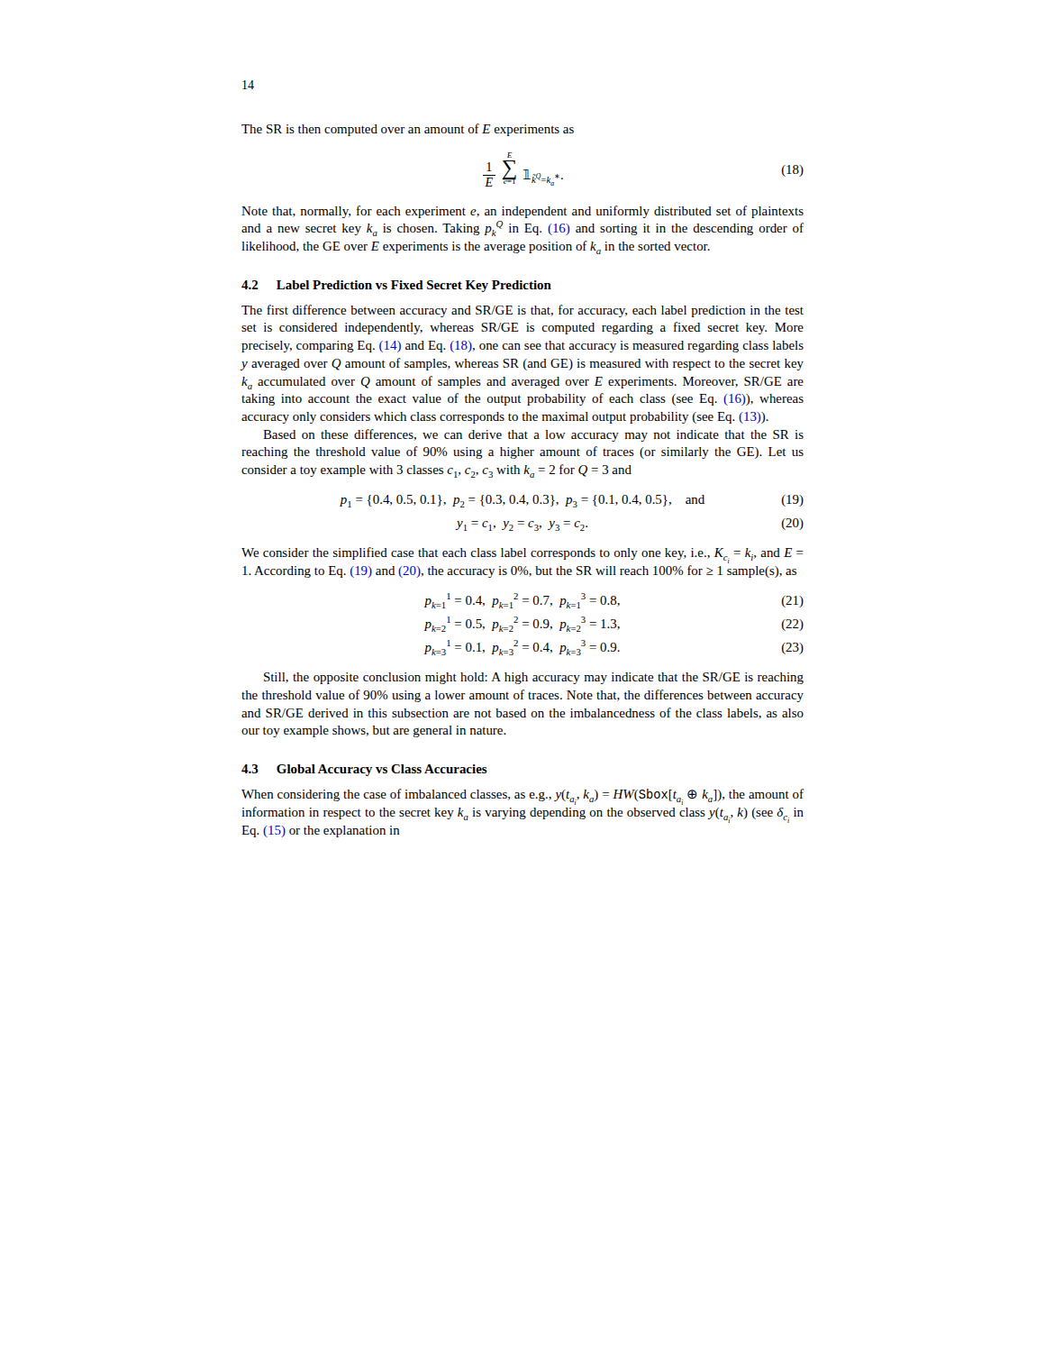14
The SR is then computed over an amount of E experiments as
1 E E∑e=1 𝟙k̃Q=ka∗. (18)
Note that, normally, for each experiment e, an independent and uniformly distributed set of plaintexts and a new secret key ka is chosen. Taking pkQ in Eq. (16) and sorting it in the descending order of likelihood, the GE over E experiments is the average position of ka in the sorted vector.
4.2 Label Prediction vs Fixed Secret Key Prediction
The first difference between accuracy and SR/GE is that, for accuracy, each label prediction in the test set is considered independently, whereas SR/GE is computed regarding a fixed secret key. More precisely, comparing Eq. (14) and Eq. (18), one can see that accuracy is measured regarding class labels y averaged over Q amount of samples, whereas SR (and GE) is measured with respect to the secret key ka accumulated over Q amount of samples and averaged over E experiments. Moreover, SR/GE are taking into account the exact value of the output probability of each class (see Eq. (16)), whereas accuracy only considers which class corresponds to the maximal output probability (see Eq. (13)).
Based on these differences, we can derive that a low accuracy may not indicate that the SR is reaching the threshold value of 90% using a higher amount of traces (or similarly the GE). Let us consider a toy example with 3 classes c1, c2, c3 with ka = 2 for Q = 3 and
p1 = {0.4, 0.5, 0.1}, p2 = {0.3, 0.4, 0.3}, p3 = {0.1, 0.4, 0.5}, and (19)
y1 = c1, y2 = c3, y3 = c2. (20)
We consider the simplified case that each class label corresponds to only one key, i.e., Kci = ki, and E = 1. According to Eq. (19) and (20), the accuracy is 0%, but the SR will reach 100% for ≥ 1 sample(s), as
pk=11 = 0.4, pk=12 = 0.7, pk=13 = 0.8, (21)
pk=21 = 0.5, pk=22 = 0.9, pk=23 = 1.3, (22)
pk=31 = 0.1, pk=32 = 0.4, pk=33 = 0.9. (23)
Still, the opposite conclusion might hold: A high accuracy may indicate that the SR/GE is reaching the threshold value of 90% using a lower amount of traces. Note that, the differences between accuracy and SR/GE derived in this subsection are not based on the imbalancedness of the class labels, as also our toy example shows, but are general in nature.
4.3 Global Accuracy vs Class Accuracies
When considering the case of imbalanced classes, as e.g., y(tai, ka) = HW(Sbox[tai ⊕ ka]), the amount of information in respect to the secret key ka is varying depending on the observed class y(tai, k) (see δci in Eq. (15) or the explanation in